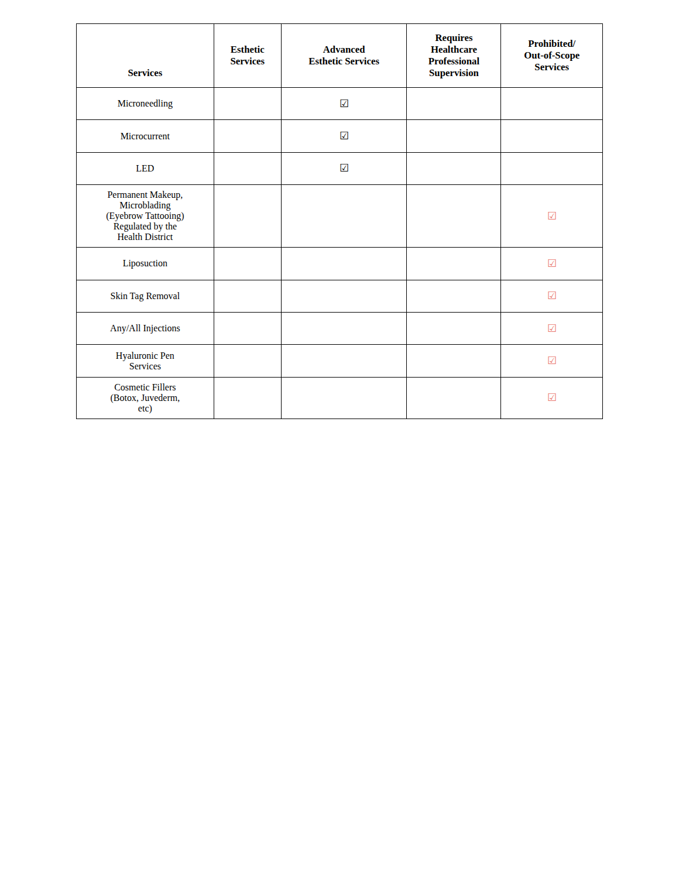| Services | Esthetic Services | Advanced Esthetic Services | Requires Healthcare Professional Supervision | Prohibited/ Out-of-Scope Services |
| --- | --- | --- | --- | --- |
| Microneedling | | ☑ | | |
| Microcurrent | | ☑ | | |
| LED | | ☑ | | |
| Permanent Makeup, Microblading (Eyebrow Tattooing) Regulated by the Health District | | | | ☑ |
| Liposuction | | | | ☑ |
| Skin Tag Removal | | | | ☑ |
| Any/All Injections | | | | ☑ |
| Hyaluronic Pen Services | | | | ☑ |
| Cosmetic Fillers (Botox, Juvederm, etc) | | | | ☑ |